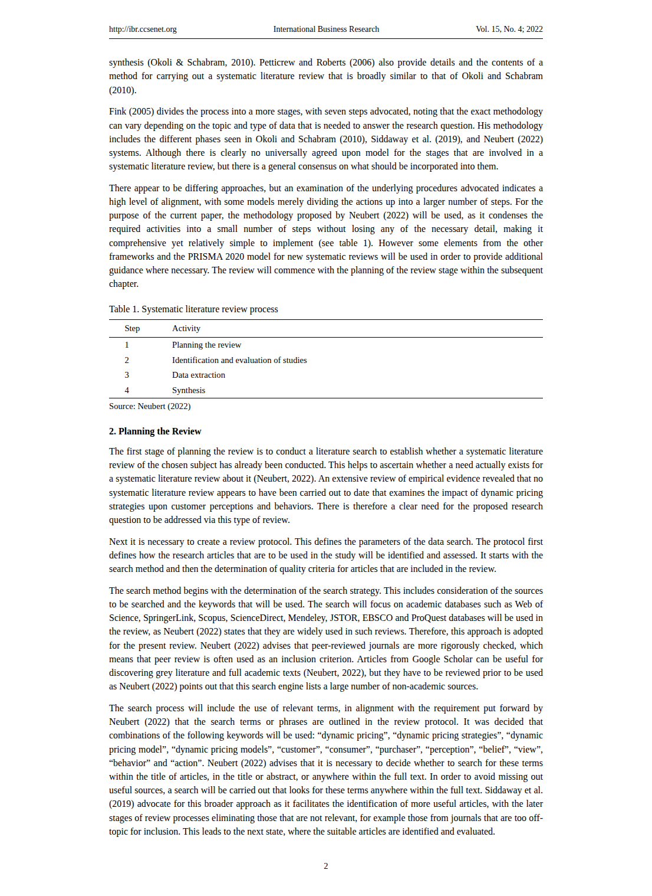http://ibr.ccsenet.org International Business Research Vol. 15, No. 4; 2022
synthesis (Okoli & Schabram, 2010). Petticrew and Roberts (2006) also provide details and the contents of a method for carrying out a systematic literature review that is broadly similar to that of Okoli and Schabram (2010).
Fink (2005) divides the process into a more stages, with seven steps advocated, noting that the exact methodology can vary depending on the topic and type of data that is needed to answer the research question. His methodology includes the different phases seen in Okoli and Schabram (2010), Siddaway et al. (2019), and Neubert (2022) systems. Although there is clearly no universally agreed upon model for the stages that are involved in a systematic literature review, but there is a general consensus on what should be incorporated into them.
There appear to be differing approaches, but an examination of the underlying procedures advocated indicates a high level of alignment, with some models merely dividing the actions up into a larger number of steps. For the purpose of the current paper, the methodology proposed by Neubert (2022) will be used, as it condenses the required activities into a small number of steps without losing any of the necessary detail, making it comprehensive yet relatively simple to implement (see table 1). However some elements from the other frameworks and the PRISMA 2020 model for new systematic reviews will be used in order to provide additional guidance where necessary. The review will commence with the planning of the review stage within the subsequent chapter.
Table 1. Systematic literature review process
| Step | Activity |
| --- | --- |
| 1 | Planning the review |
| 2 | Identification and evaluation of studies |
| 3 | Data extraction |
| 4 | Synthesis |
Source: Neubert (2022)
2. Planning the Review
The first stage of planning the review is to conduct a literature search to establish whether a systematic literature review of the chosen subject has already been conducted. This helps to ascertain whether a need actually exists for a systematic literature review about it (Neubert, 2022). An extensive review of empirical evidence revealed that no systematic literature review appears to have been carried out to date that examines the impact of dynamic pricing strategies upon customer perceptions and behaviors. There is therefore a clear need for the proposed research question to be addressed via this type of review.
Next it is necessary to create a review protocol. This defines the parameters of the data search. The protocol first defines how the research articles that are to be used in the study will be identified and assessed. It starts with the search method and then the determination of quality criteria for articles that are included in the review.
The search method begins with the determination of the search strategy. This includes consideration of the sources to be searched and the keywords that will be used. The search will focus on academic databases such as Web of Science, SpringerLink, Scopus, ScienceDirect, Mendeley, JSTOR, EBSCO and ProQuest databases will be used in the review, as Neubert (2022) states that they are widely used in such reviews. Therefore, this approach is adopted for the present review. Neubert (2022) advises that peer-reviewed journals are more rigorously checked, which means that peer review is often used as an inclusion criterion. Articles from Google Scholar can be useful for discovering grey literature and full academic texts (Neubert, 2022), but they have to be reviewed prior to be used as Neubert (2022) points out that this search engine lists a large number of non-academic sources.
The search process will include the use of relevant terms, in alignment with the requirement put forward by Neubert (2022) that the search terms or phrases are outlined in the review protocol. It was decided that combinations of the following keywords will be used: “dynamic pricing”, “dynamic pricing strategies”, “dynamic pricing model”, “dynamic pricing models”, “customer”, “consumer”, “purchaser”, “perception”, “belief”, “view”, “behavior” and “action”. Neubert (2022) advises that it is necessary to decide whether to search for these terms within the title of articles, in the title or abstract, or anywhere within the full text. In order to avoid missing out useful sources, a search will be carried out that looks for these terms anywhere within the full text. Siddaway et al. (2019) advocate for this broader approach as it facilitates the identification of more useful articles, with the later stages of review processes eliminating those that are not relevant, for example those from journals that are too off-topic for inclusion. This leads to the next state, where the suitable articles are identified and evaluated.
2